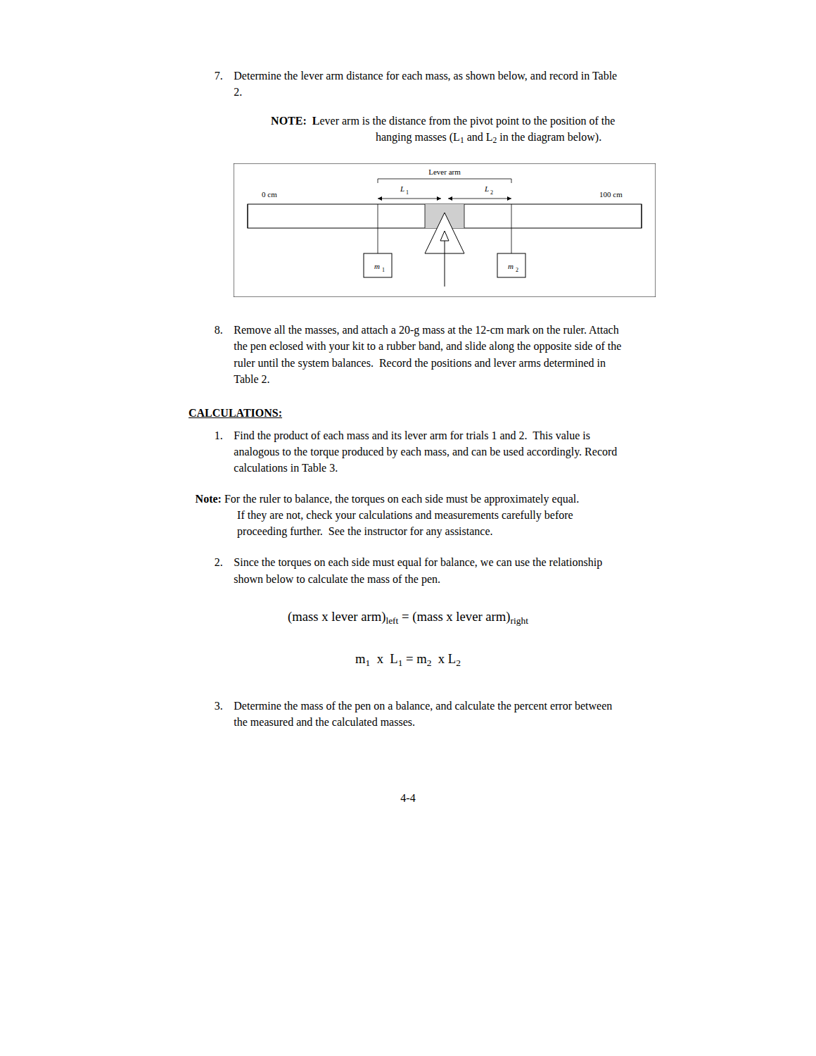Determine the lever arm distance for each mass, as shown below, and record in Table 2.
NOTE: Lever arm is the distance from the pivot point to the position of the hanging masses (L1 and L2 in the diagram below).
Lever arm L 1 L 2 0 cm 100 cm m 1 m 2
Remove all the masses, and attach a 20-g mass at the 12-cm mark on the ruler. Attach the pen eclosed with your kit to a rubber band, and slide along the opposite side of the ruler until the system balances. Record the positions and lever arms determined in Table 2.
CALCULATIONS:
Find the product of each mass and its lever arm for trials 1 and 2. This value is analogous to the torque produced by each mass, and can be used accordingly. Record calculations in Table 3.
Note: For the ruler to balance, the torques on each side must be approximately equal. If they are not, check your calculations and measurements carefully before proceeding further. See the instructor for any assistance.
Since the torques on each side must equal for balance, we can use the relationship shown below to calculate the mass of the pen.
(mass x lever arm)left = (mass x lever arm)right
m1 x L1 = m2 x L2
Determine the mass of the pen on a balance, and calculate the percent error between the measured and the calculated masses.
4-4